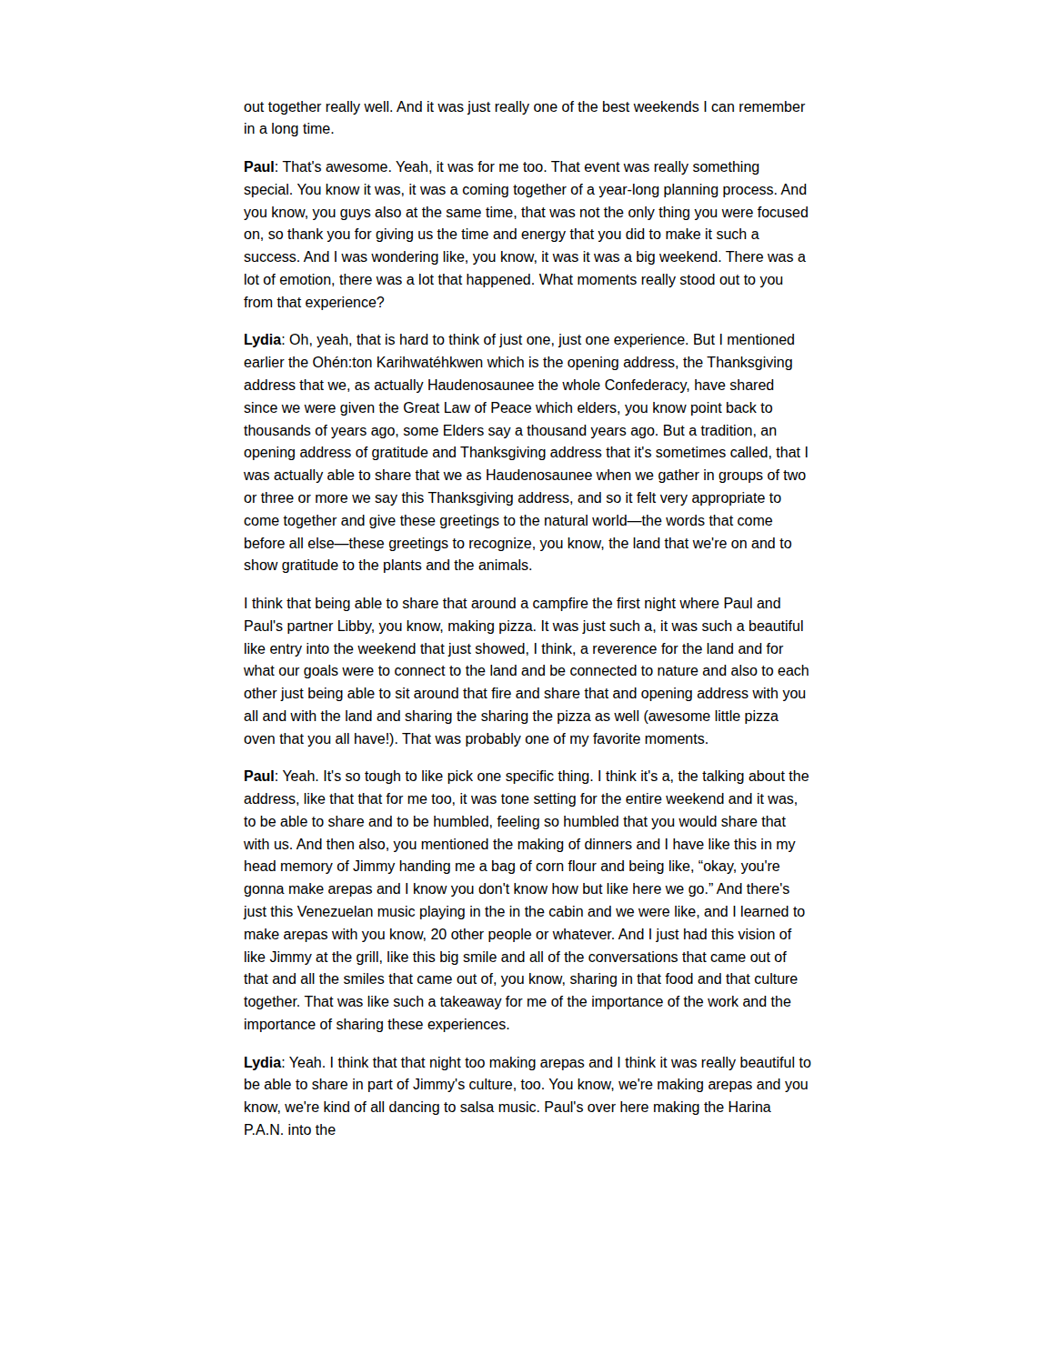out together really well. And it was just really one of the best weekends I can remember in a long time.
Paul: That's awesome. Yeah, it was for me too. That event was really something special. You know it was, it was a coming together of a year-long planning process. And you know, you guys also at the same time, that was not the only thing you were focused on, so thank you for giving us the time and energy that you did to make it such a success. And I was wondering like, you know, it was it was a big weekend. There was a lot of emotion, there was a lot that happened. What moments really stood out to you from that experience?
Lydia: Oh, yeah, that is hard to think of just one, just one experience. But I mentioned earlier the Ohén:ton Karihwatéhkwen which is the opening address, the Thanksgiving address that we, as actually Haudenosaunee the whole Confederacy, have shared since we were given the Great Law of Peace which elders, you know point back to thousands of years ago, some Elders say a thousand years ago. But a tradition, an opening address of gratitude and Thanksgiving address that it's sometimes called, that I was actually able to share that we as Haudenosaunee when we gather in groups of two or three or more we say this Thanksgiving address, and so it felt very appropriate to come together and give these greetings to the natural world—the words that come before all else—these greetings to recognize, you know, the land that we're on and to show gratitude to the plants and the animals.
I think that being able to share that around a campfire the first night where Paul and Paul's partner Libby, you know, making pizza. It was just such a, it was such a beautiful like entry into the weekend that just showed, I think, a reverence for the land and for what our goals were to connect to the land and be connected to nature and also to each other just being able to sit around that fire and share that and opening address with you all and with the land and sharing the sharing the pizza as well (awesome little pizza oven that you all have!). That was probably one of my favorite moments.
Paul: Yeah. It's so tough to like pick one specific thing. I think it's a, the talking about the address, like that that for me too, it was tone setting for the entire weekend and it was, to be able to share and to be humbled, feeling so humbled that you would share that with us. And then also, you mentioned the making of dinners and I have like this in my head memory of Jimmy handing me a bag of corn flour and being like, “okay, you're gonna make arepas and I know you don't know how but like here we go.” And there's just this Venezuelan music playing in the in the cabin and we were like, and I learned to make arepas with you know, 20 other people or whatever. And I just had this vision of like Jimmy at the grill, like this big smile and all of the conversations that came out of that and all the smiles that came out of, you know, sharing in that food and that culture together. That was like such a takeaway for me of the importance of the work and the importance of sharing these experiences.
Lydia: Yeah. I think that that night too making arepas and I think it was really beautiful to be able to share in part of Jimmy's culture, too. You know, we're making arepas and you know, we're kind of all dancing to salsa music. Paul's over here making the Harina P.A.N. into the